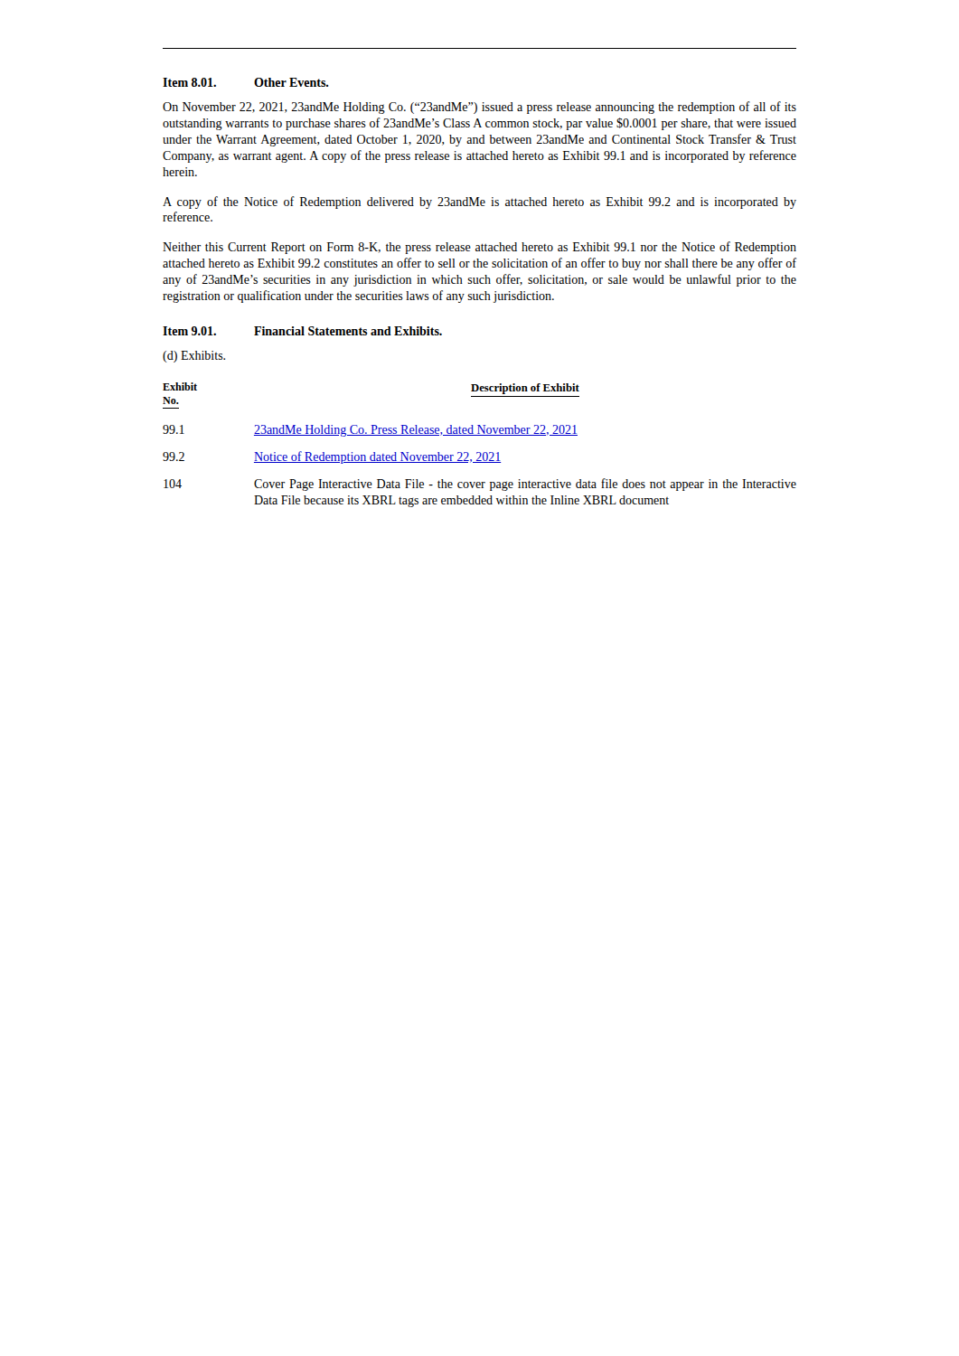Item 8.01. Other Events.
On November 22, 2021, 23andMe Holding Co. (“23andMe”) issued a press release announcing the redemption of all of its outstanding warrants to purchase shares of 23andMe’s Class A common stock, par value $0.0001 per share, that were issued under the Warrant Agreement, dated October 1, 2020, by and between 23andMe and Continental Stock Transfer & Trust Company, as warrant agent. A copy of the press release is attached hereto as Exhibit 99.1 and is incorporated by reference herein.
A copy of the Notice of Redemption delivered by 23andMe is attached hereto as Exhibit 99.2 and is incorporated by reference.
Neither this Current Report on Form 8-K, the press release attached hereto as Exhibit 99.1 nor the Notice of Redemption attached hereto as Exhibit 99.2 constitutes an offer to sell or the solicitation of an offer to buy nor shall there be any offer of any of 23andMe’s securities in any jurisdiction in which such offer, solicitation, or sale would be unlawful prior to the registration or qualification under the securities laws of any such jurisdiction.
Item 9.01. Financial Statements and Exhibits.
(d) Exhibits.
| Exhibit No. | Description of Exhibit |
| --- | --- |
| 99.1 | 23andMe Holding Co. Press Release, dated November 22, 2021 |
| 99.2 | Notice of Redemption dated November 22, 2021 |
| 104 | Cover Page Interactive Data File - the cover page interactive data file does not appear in the Interactive Data File because its XBRL tags are embedded within the Inline XBRL document |